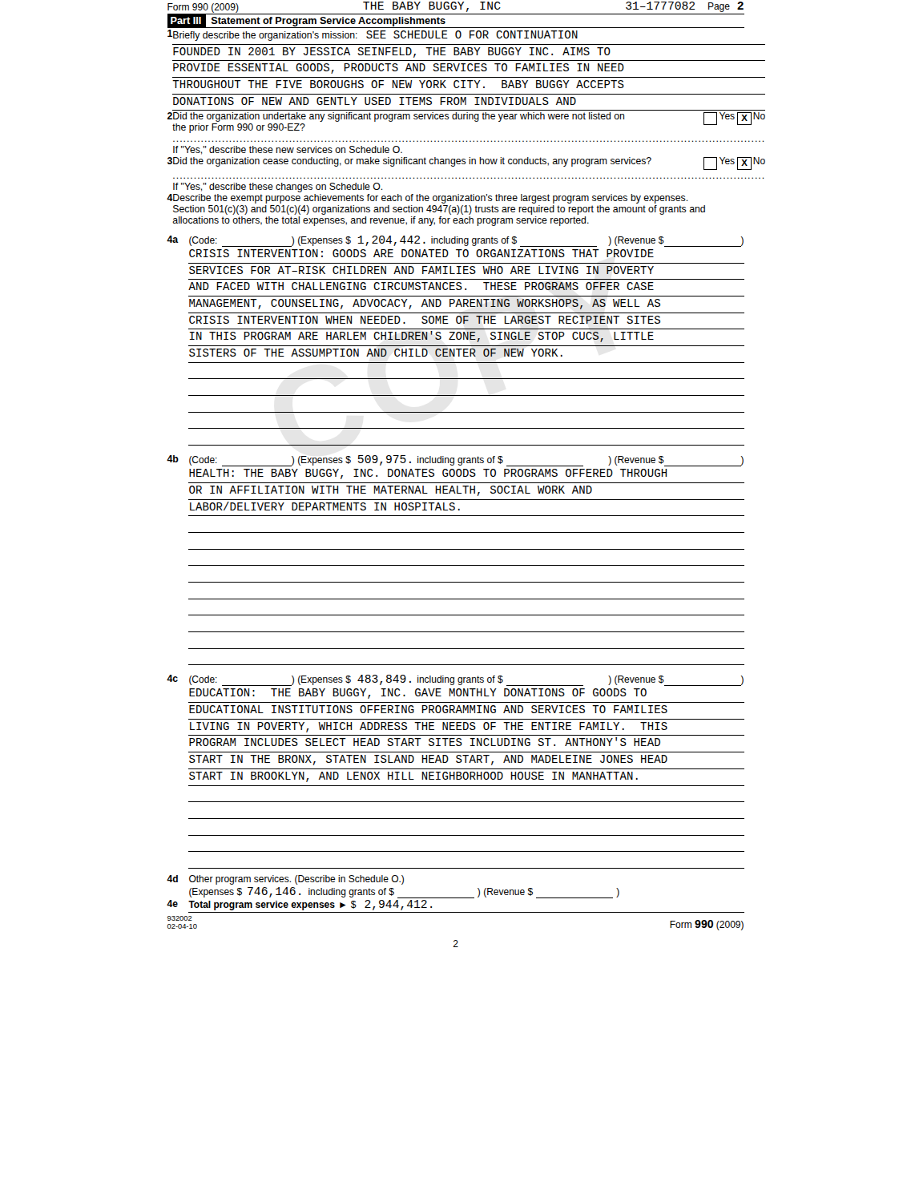COPY
Form 990 (2009)
THE BABY BUGGY, INC
31–1777082 Page 2
Part III
Statement of Program Service Accomplishments
| 1 | Briefly describe the organization's mission: SEE SCHEDULE O FOR CONTINUATION FOUNDED IN 2001 BY JESSICA SEINFELD, THE BABY BUGGY INC. AIMS TO PROVIDE ESSENTIAL GOODS, PRODUCTS AND SERVICES TO FAMILIES IN NEED THROUGHOUT THE FIVE BOROUGHS OF NEW YORK CITY. BABY BUGGY ACCEPTS DONATIONS OF NEW AND GENTLY USED ITEMS FROM INDIVIDUALS AND |
| 2 | Yes X No Did the organization undertake any significant program services during the year which were not listed on the prior Form 990 or 990-EZ? If "Yes," describe these new services on Schedule O. |
| 3 | Yes X No Did the organization cease conducting, or make significant changes in how it conducts, any program services? If "Yes," describe these changes on Schedule O. |
| 4 | Describe the exempt purpose achievements for each of the organization's three largest program services by expenses. Section 501(c)(3) and 501(c)(4) organizations and section 4947(a)(1) trusts are required to report the amount of grants and allocations to others, the total expenses, and revenue, if any, for each program service reported. |
| 4a | (Code: ) (Expenses $ 1,204,442. including grants of $ ) (Revenue $ ) CRISIS INTERVENTION: GOODS ARE DONATED TO ORGANIZATIONS THAT PROVIDE SERVICES FOR AT–RISK CHILDREN AND FAMILIES WHO ARE LIVING IN POVERTY AND FACED WITH CHALLENGING CIRCUMSTANCES. THESE PROGRAMS OFFER CASE MANAGEMENT, COUNSELING, ADVOCACY, AND PARENTING WORKSHOPS, AS WELL AS CRISIS INTERVENTION WHEN NEEDED. SOME OF THE LARGEST RECIPIENT SITES IN THIS PROGRAM ARE HARLEM CHILDREN'S ZONE, SINGLE STOP CUCS, LITTLE SISTERS OF THE ASSUMPTION AND CHILD CENTER OF NEW YORK. |
| 4b | (Code: ) (Expenses $ 509,975. including grants of $ ) (Revenue $ ) HEALTH: THE BABY BUGGY, INC. DONATES GOODS TO PROGRAMS OFFERED THROUGH OR IN AFFILIATION WITH THE MATERNAL HEALTH, SOCIAL WORK AND LABOR/DELIVERY DEPARTMENTS IN HOSPITALS. |
| 4c | (Code: ) (Expenses $ 483,849. including grants of $ ) (Revenue $ ) EDUCATION: THE BABY BUGGY, INC. GAVE MONTHLY DONATIONS OF GOODS TO EDUCATIONAL INSTITUTIONS OFFERING PROGRAMMING AND SERVICES TO FAMILIES LIVING IN POVERTY, WHICH ADDRESS THE NEEDS OF THE ENTIRE FAMILY. THIS PROGRAM INCLUDES SELECT HEAD START SITES INCLUDING ST. ANTHONY'S HEAD START IN THE BRONX, STATEN ISLAND HEAD START, AND MADELEINE JONES HEAD START IN BROOKLYN, AND LENOX HILL NEIGHBORHOOD HOUSE IN MANHATTAN. |
| 4d | Other program services. (Describe in Schedule O.) (Expenses $ 746,146. including grants of $ ) (Revenue $ ) |
| 4e | Total program service expenses ► $ 2,944,412. |
932002
02-04-10
Form 990 (2009)
2